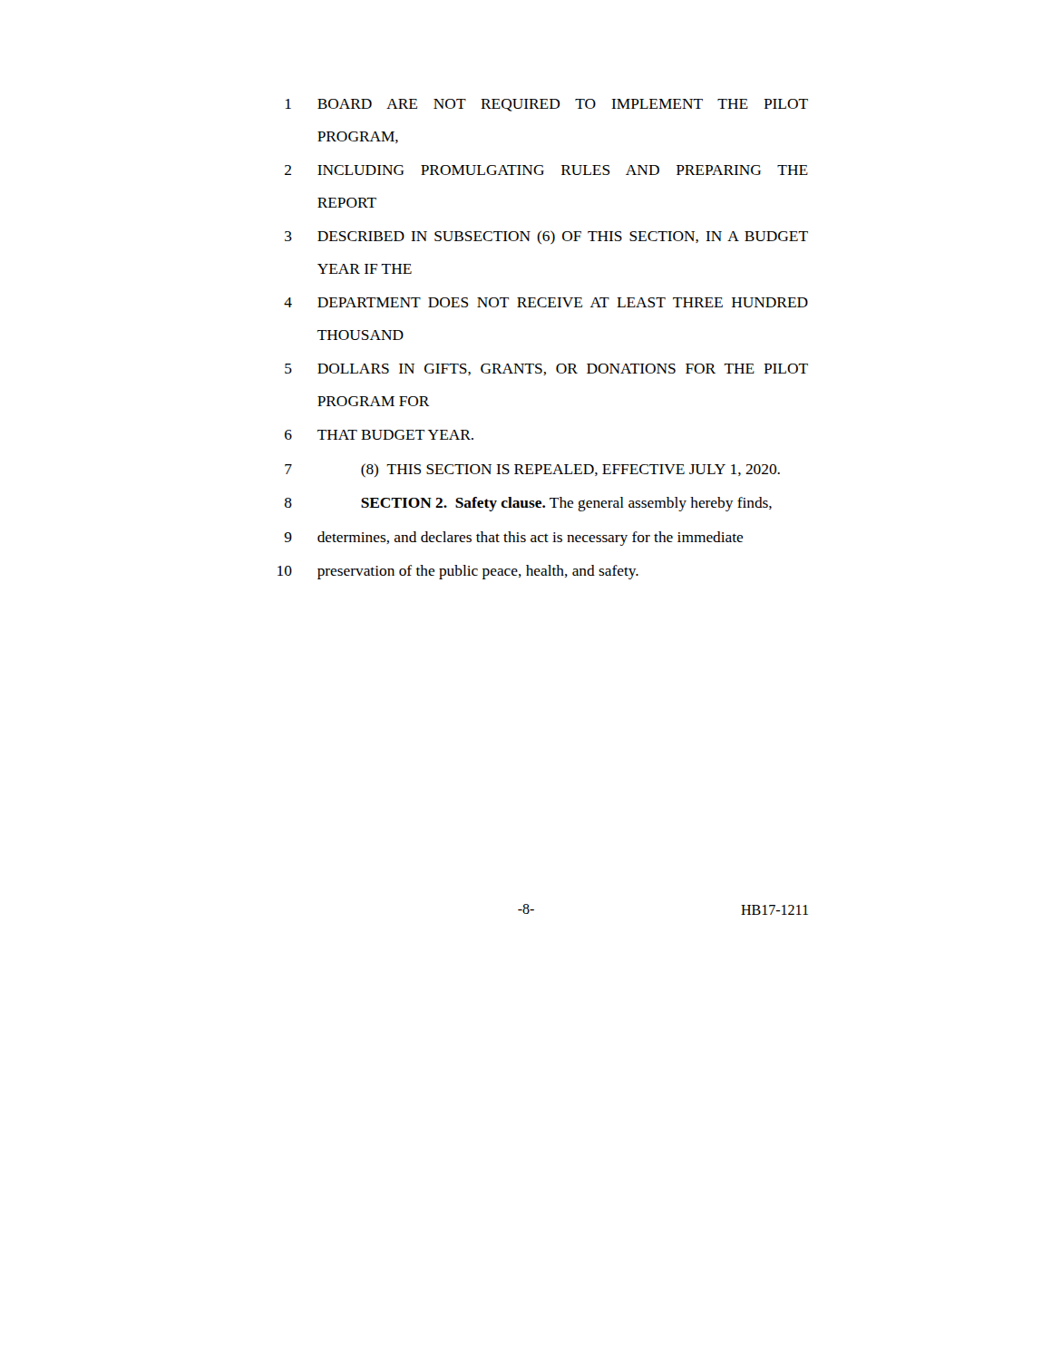| 1 | BOARD ARE NOT REQUIRED TO IMPLEMENT THE PILOT PROGRAM, |
| 2 | INCLUDING PROMULGATING RULES AND PREPARING THE REPORT |
| 3 | DESCRIBED IN SUBSECTION (6) OF THIS SECTION, IN A BUDGET YEAR IF THE |
| 4 | DEPARTMENT DOES NOT RECEIVE AT LEAST THREE HUNDRED THOUSAND |
| 5 | DOLLARS IN GIFTS, GRANTS, OR DONATIONS FOR THE PILOT PROGRAM FOR |
| 6 | THAT BUDGET YEAR. |
| 7 | (8) THIS SECTION IS REPEALED, EFFECTIVE JULY 1, 2020. |
| 8 | SECTION 2. Safety clause. The general assembly hereby finds, |
| 9 | determines, and declares that this act is necessary for the immediate |
| 10 | preservation of the public peace, health, and safety. |
-8-
HB17-1211